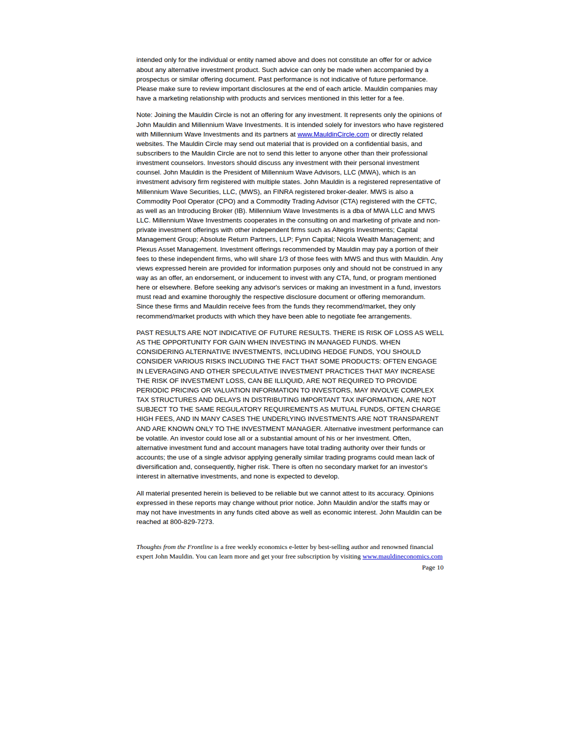intended only for the individual or entity named above and does not constitute an offer for or advice about any alternative investment product. Such advice can only be made when accompanied by a prospectus or similar offering document. Past performance is not indicative of future performance. Please make sure to review important disclosures at the end of each article. Mauldin companies may have a marketing relationship with products and services mentioned in this letter for a fee.
Note: Joining the Mauldin Circle is not an offering for any investment. It represents only the opinions of John Mauldin and Millennium Wave Investments. It is intended solely for investors who have registered with Millennium Wave Investments and its partners at www.MauldinCircle.com or directly related websites. The Mauldin Circle may send out material that is provided on a confidential basis, and subscribers to the Mauldin Circle are not to send this letter to anyone other than their professional investment counselors. Investors should discuss any investment with their personal investment counsel. John Mauldin is the President of Millennium Wave Advisors, LLC (MWA), which is an investment advisory firm registered with multiple states. John Mauldin is a registered representative of Millennium Wave Securities, LLC, (MWS), an FINRA registered broker-dealer. MWS is also a Commodity Pool Operator (CPO) and a Commodity Trading Advisor (CTA) registered with the CFTC, as well as an Introducing Broker (IB). Millennium Wave Investments is a dba of MWA LLC and MWS LLC. Millennium Wave Investments cooperates in the consulting on and marketing of private and non-private investment offerings with other independent firms such as Altegris Investments; Capital Management Group; Absolute Return Partners, LLP; Fynn Capital; Nicola Wealth Management; and Plexus Asset Management. Investment offerings recommended by Mauldin may pay a portion of their fees to these independent firms, who will share 1/3 of those fees with MWS and thus with Mauldin. Any views expressed herein are provided for information purposes only and should not be construed in any way as an offer, an endorsement, or inducement to invest with any CTA, fund, or program mentioned here or elsewhere. Before seeking any advisor's services or making an investment in a fund, investors must read and examine thoroughly the respective disclosure document or offering memorandum. Since these firms and Mauldin receive fees from the funds they recommend/market, they only recommend/market products with which they have been able to negotiate fee arrangements.
PAST RESULTS ARE NOT INDICATIVE OF FUTURE RESULTS. THERE IS RISK OF LOSS AS WELL AS THE OPPORTUNITY FOR GAIN WHEN INVESTING IN MANAGED FUNDS. WHEN CONSIDERING ALTERNATIVE INVESTMENTS, INCLUDING HEDGE FUNDS, YOU SHOULD CONSIDER VARIOUS RISKS INCLUDING THE FACT THAT SOME PRODUCTS: OFTEN ENGAGE IN LEVERAGING AND OTHER SPECULATIVE INVESTMENT PRACTICES THAT MAY INCREASE THE RISK OF INVESTMENT LOSS, CAN BE ILLIQUID, ARE NOT REQUIRED TO PROVIDE PERIODIC PRICING OR VALUATION INFORMATION TO INVESTORS, MAY INVOLVE COMPLEX TAX STRUCTURES AND DELAYS IN DISTRIBUTING IMPORTANT TAX INFORMATION, ARE NOT SUBJECT TO THE SAME REGULATORY REQUIREMENTS AS MUTUAL FUNDS, OFTEN CHARGE HIGH FEES, AND IN MANY CASES THE UNDERLYING INVESTMENTS ARE NOT TRANSPARENT AND ARE KNOWN ONLY TO THE INVESTMENT MANAGER. Alternative investment performance can be volatile. An investor could lose all or a substantial amount of his or her investment. Often, alternative investment fund and account managers have total trading authority over their funds or accounts; the use of a single advisor applying generally similar trading programs could mean lack of diversification and, consequently, higher risk. There is often no secondary market for an investor's interest in alternative investments, and none is expected to develop.
All material presented herein is believed to be reliable but we cannot attest to its accuracy. Opinions expressed in these reports may change without prior notice. John Mauldin and/or the staffs may or may not have investments in any funds cited above as well as economic interest. John Mauldin can be reached at 800-829-7273.
Thoughts from the Frontline is a free weekly economics e-letter by best-selling author and renowned financial expert John Mauldin. You can learn more and get your free subscription by visiting www.mauldineconomics.com
Page 10